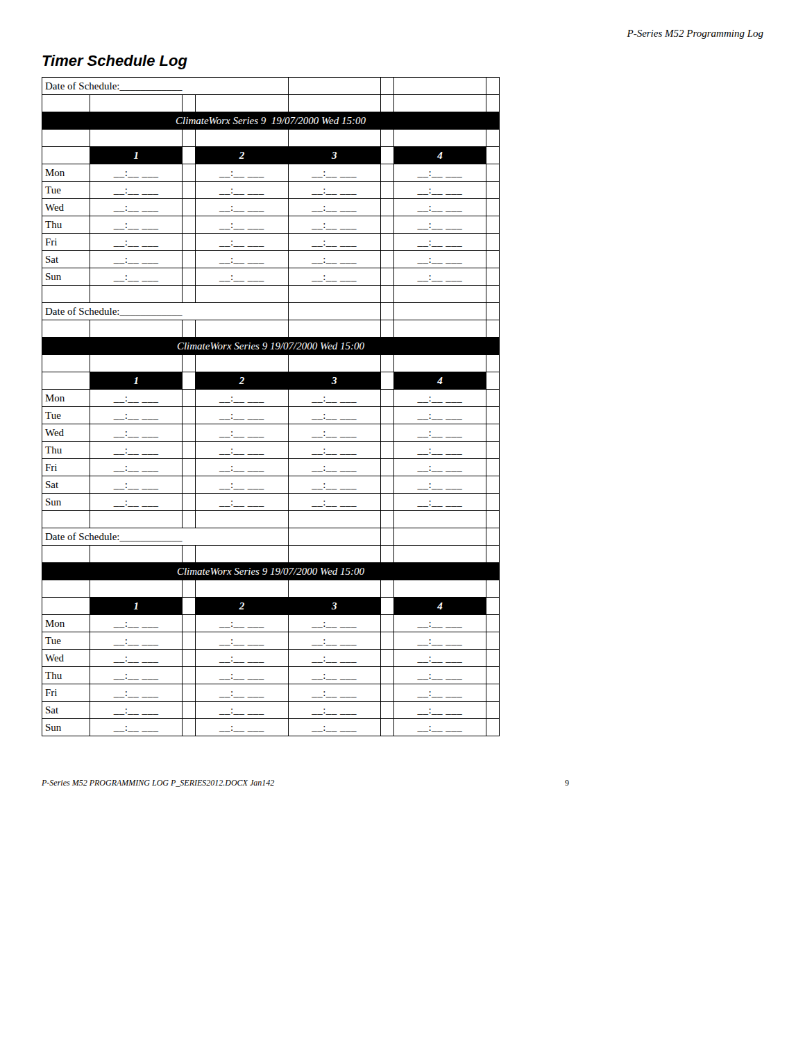P-Series M52 Programming Log
Timer Schedule Log
| Date of Schedule:____________ | | | | |
| ClimateWorx Series 9 19/07/2000 Wed 15:00 |
| | 1 | | 2 | 3 | | 4 | |
| Mon | __:__ ___ | | __:__ ___ | __:__ ___ | | __:__ ___ | |
| Tue | __:__ ___ | | __:__ ___ | __:__ ___ | | __:__ ___ | |
| Wed | __:__ ___ | | __:__ ___ | __:__ ___ | | __:__ ___ | |
| Thu | __:__ ___ | | __:__ ___ | __:__ ___ | | __:__ ___ | |
| Fri | __:__ ___ | | __:__ ___ | __:__ ___ | | __:__ ___ | |
| Sat | __:__ ___ | | __:__ ___ | __:__ ___ | | __:__ ___ | |
| Sun | __:__ ___ | | __:__ ___ | __:__ ___ | | __:__ ___ | |
| Date of Schedule:____________ | | | | |
| ClimateWorx Series 9 19/07/2000 Wed 15:00 |
| | 1 | | 2 | 3 | | 4 | |
| Mon | __:__ ___ | | __:__ ___ | __:__ ___ | | __:__ ___ | |
| Tue | __:__ ___ | | __:__ ___ | __:__ ___ | | __:__ ___ | |
| Wed | __:__ ___ | | __:__ ___ | __:__ ___ | | __:__ ___ | |
| Thu | __:__ ___ | | __:__ ___ | __:__ ___ | | __:__ ___ | |
| Fri | __:__ ___ | | __:__ ___ | __:__ ___ | | __:__ ___ | |
| Sat | __:__ ___ | | __:__ ___ | __:__ ___ | | __:__ ___ | |
| Sun | __:__ ___ | | __:__ ___ | __:__ ___ | | __:__ ___ | |
| Date of Schedule:____________ | | | | |
| ClimateWorx Series 9 19/07/2000 Wed 15:00 |
| | 1 | | 2 | 3 | | 4 | |
| Mon | __:__ ___ | | __:__ ___ | __:__ ___ | | __:__ ___ | |
| Tue | __:__ ___ | | __:__ ___ | __:__ ___ | | __:__ ___ | |
| Wed | __:__ ___ | | __:__ ___ | __:__ ___ | | __:__ ___ | |
| Thu | __:__ ___ | | __:__ ___ | __:__ ___ | | __:__ ___ | |
| Fri | __:__ ___ | | __:__ ___ | __:__ ___ | | __:__ ___ | |
| Sat | __:__ ___ | | __:__ ___ | __:__ ___ | | __:__ ___ | |
| Sun | __:__ ___ | | __:__ ___ | __:__ ___ | | __:__ ___ | |
P-Series M52 PROGRAMMING LOG P_SERIES2012.DOCX Jan142 9